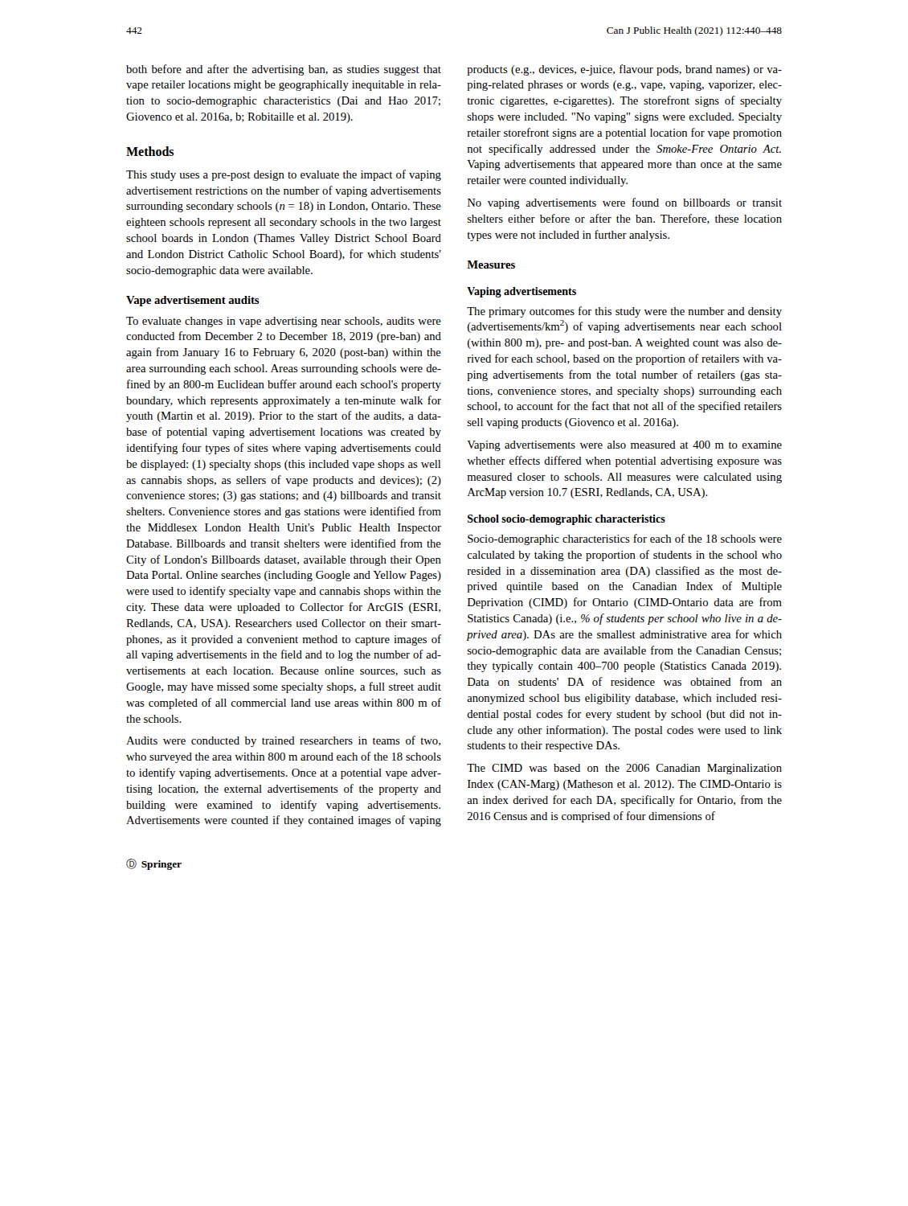442 Can J Public Health (2021) 112:440–448
both before and after the advertising ban, as studies suggest that vape retailer locations might be geographically inequitable in relation to socio-demographic characteristics (Dai and Hao 2017; Giovenco et al. 2016a, b; Robitaille et al. 2019).
Methods
This study uses a pre-post design to evaluate the impact of vaping advertisement restrictions on the number of vaping advertisements surrounding secondary schools (n = 18) in London, Ontario. These eighteen schools represent all secondary schools in the two largest school boards in London (Thames Valley District School Board and London District Catholic School Board), for which students' socio-demographic data were available.
Vape advertisement audits
To evaluate changes in vape advertising near schools, audits were conducted from December 2 to December 18, 2019 (pre-ban) and again from January 16 to February 6, 2020 (post-ban) within the area surrounding each school. Areas surrounding schools were defined by an 800-m Euclidean buffer around each school's property boundary, which represents approximately a ten-minute walk for youth (Martin et al. 2019). Prior to the start of the audits, a database of potential vaping advertisement locations was created by identifying four types of sites where vaping advertisements could be displayed: (1) specialty shops (this included vape shops as well as cannabis shops, as sellers of vape products and devices); (2) convenience stores; (3) gas stations; and (4) billboards and transit shelters. Convenience stores and gas stations were identified from the Middlesex London Health Unit's Public Health Inspector Database. Billboards and transit shelters were identified from the City of London's Billboards dataset, available through their Open Data Portal. Online searches (including Google and Yellow Pages) were used to identify specialty vape and cannabis shops within the city. These data were uploaded to Collector for ArcGIS (ESRI, Redlands, CA, USA). Researchers used Collector on their smartphones, as it provided a convenient method to capture images of all vaping advertisements in the field and to log the number of advertisements at each location. Because online sources, such as Google, may have missed some specialty shops, a full street audit was completed of all commercial land use areas within 800 m of the schools.
Audits were conducted by trained researchers in teams of two, who surveyed the area within 800 m around each of the 18 schools to identify vaping advertisements. Once at a potential vape advertising location, the external advertisements of the property and building were examined to identify vaping advertisements. Advertisements were counted if they contained images of vaping products (e.g., devices, e-juice, flavour pods, brand names) or vaping-related phrases or words (e.g., vape, vaping, vaporizer, electronic cigarettes, e-cigarettes). The storefront signs of specialty shops were included. "No vaping" signs were excluded. Specialty retailer storefront signs are a potential location for vape promotion not specifically addressed under the Smoke-Free Ontario Act. Vaping advertisements that appeared more than once at the same retailer were counted individually.
No vaping advertisements were found on billboards or transit shelters either before or after the ban. Therefore, these location types were not included in further analysis.
Measures
Vaping advertisements
The primary outcomes for this study were the number and density (advertisements/km2) of vaping advertisements near each school (within 800 m), pre- and post-ban. A weighted count was also derived for each school, based on the proportion of retailers with vaping advertisements from the total number of retailers (gas stations, convenience stores, and specialty shops) surrounding each school, to account for the fact that not all of the specified retailers sell vaping products (Giovenco et al. 2016a).
Vaping advertisements were also measured at 400 m to examine whether effects differed when potential advertising exposure was measured closer to schools. All measures were calculated using ArcMap version 10.7 (ESRI, Redlands, CA, USA).
School socio-demographic characteristics
Socio-demographic characteristics for each of the 18 schools were calculated by taking the proportion of students in the school who resided in a dissemination area (DA) classified as the most deprived quintile based on the Canadian Index of Multiple Deprivation (CIMD) for Ontario (CIMD-Ontario data are from Statistics Canada) (i.e., % of students per school who live in a deprived area). DAs are the smallest administrative area for which socio-demographic data are available from the Canadian Census; they typically contain 400–700 people (Statistics Canada 2019). Data on students' DA of residence was obtained from an anonymized school bus eligibility database, which included residential postal codes for every student by school (but did not include any other information). The postal codes were used to link students to their respective DAs.
The CIMD was based on the 2006 Canadian Marginalization Index (CAN-Marg) (Matheson et al. 2012). The CIMD-Ontario is an index derived for each DA, specifically for Ontario, from the 2016 Census and is comprised of four dimensions of
Ⓓ Springer